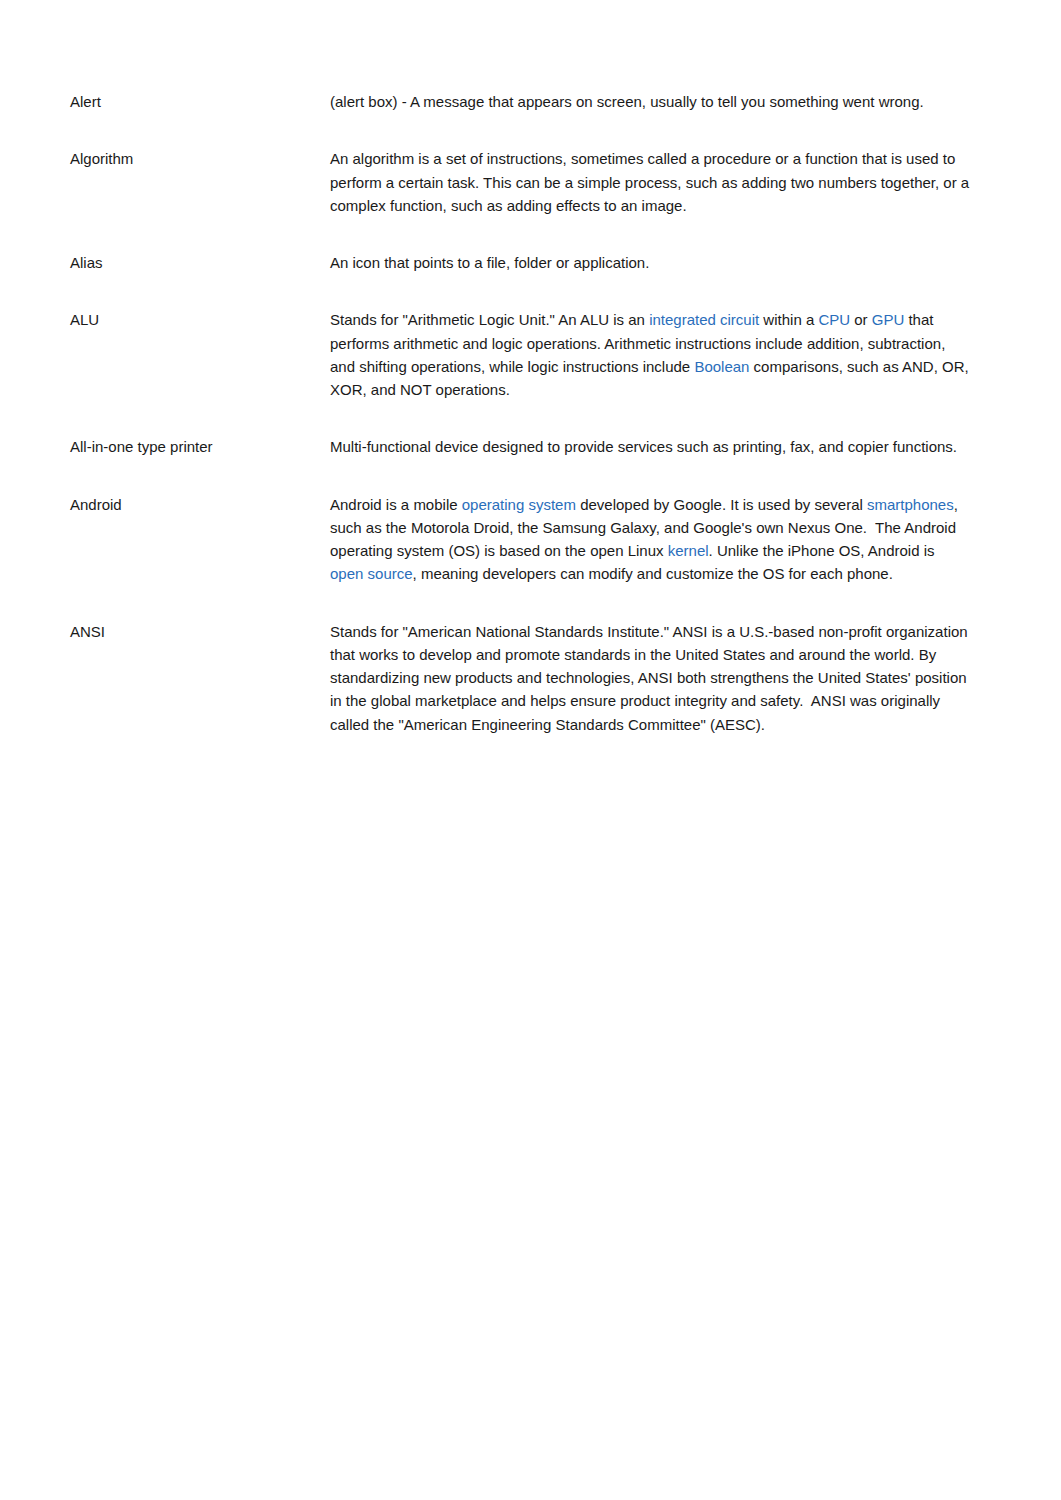Alert
(alert box) - A message that appears on screen, usually to tell you something went wrong.
Algorithm
An algorithm is a set of instructions, sometimes called a procedure or a function that is used to perform a certain task. This can be a simple process, such as adding two numbers together, or a complex function, such as adding effects to an image.
Alias
An icon that points to a file, folder or application.
ALU
Stands for "Arithmetic Logic Unit." An ALU is an integrated circuit within a CPU or GPU that performs arithmetic and logic operations. Arithmetic instructions include addition, subtraction, and shifting operations, while logic instructions include Boolean comparisons, such as AND, OR, XOR, and NOT operations.
All-in-one type printer
Multi-functional device designed to provide services such as printing, fax, and copier functions.
Android
Android is a mobile operating system developed by Google. It is used by several smartphones, such as the Motorola Droid, the Samsung Galaxy, and Google's own Nexus One. The Android operating system (OS) is based on the open Linux kernel. Unlike the iPhone OS, Android is open source, meaning developers can modify and customize the OS for each phone.
ANSI
Stands for "American National Standards Institute." ANSI is a U.S.-based non-profit organization that works to develop and promote standards in the United States and around the world. By standardizing new products and technologies, ANSI both strengthens the United States' position in the global marketplace and helps ensure product integrity and safety. ANSI was originally called the "American Engineering Standards Committee" (AESC).